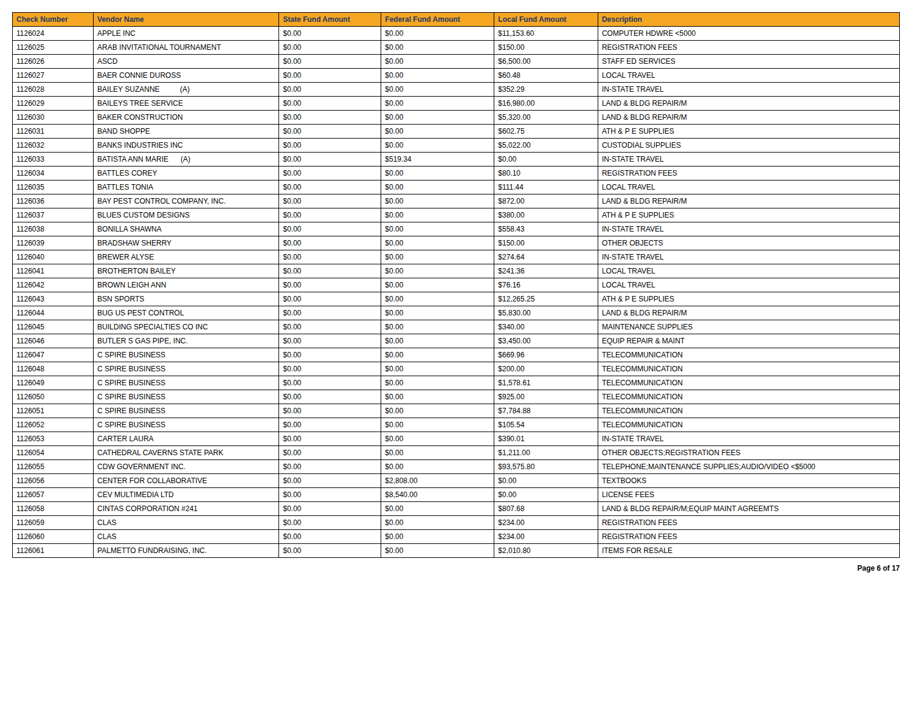| Check Number | Vendor Name | State Fund Amount | Federal Fund Amount | Local Fund Amount | Description |
| --- | --- | --- | --- | --- | --- |
| 1126024 | APPLE INC | $0.00 | $0.00 | $11,153.60 | COMPUTER HDWRE <5000 |
| 1126025 | ARAB INVITATIONAL TOURNAMENT | $0.00 | $0.00 | $150.00 | REGISTRATION FEES |
| 1126026 | ASCD | $0.00 | $0.00 | $6,500.00 | STAFF ED SERVICES |
| 1126027 | BAER CONNIE DUROSS | $0.00 | $0.00 | $60.48 | LOCAL TRAVEL |
| 1126028 | BAILEY SUZANNE (A) | $0.00 | $0.00 | $352.29 | IN-STATE TRAVEL |
| 1126029 | BAILEYS TREE SERVICE | $0.00 | $0.00 | $16,980.00 | LAND & BLDG REPAIR/M |
| 1126030 | BAKER CONSTRUCTION | $0.00 | $0.00 | $5,320.00 | LAND & BLDG REPAIR/M |
| 1126031 | BAND SHOPPE | $0.00 | $0.00 | $602.75 | ATH & P E SUPPLIES |
| 1126032 | BANKS INDUSTRIES INC | $0.00 | $0.00 | $5,022.00 | CUSTODIAL SUPPLIES |
| 1126033 | BATISTA ANN MARIE (A) | $0.00 | $519.34 | $0.00 | IN-STATE TRAVEL |
| 1126034 | BATTLES COREY | $0.00 | $0.00 | $80.10 | REGISTRATION FEES |
| 1126035 | BATTLES TONIA | $0.00 | $0.00 | $111.44 | LOCAL TRAVEL |
| 1126036 | BAY PEST CONTROL COMPANY, INC. | $0.00 | $0.00 | $872.00 | LAND & BLDG REPAIR/M |
| 1126037 | BLUES CUSTOM DESIGNS | $0.00 | $0.00 | $380.00 | ATH & P E SUPPLIES |
| 1126038 | BONILLA SHAWNA | $0.00 | $0.00 | $558.43 | IN-STATE TRAVEL |
| 1126039 | BRADSHAW SHERRY | $0.00 | $0.00 | $150.00 | OTHER OBJECTS |
| 1126040 | BREWER ALYSE | $0.00 | $0.00 | $274.64 | IN-STATE TRAVEL |
| 1126041 | BROTHERTON BAILEY | $0.00 | $0.00 | $241.36 | LOCAL TRAVEL |
| 1126042 | BROWN LEIGH ANN | $0.00 | $0.00 | $76.16 | LOCAL TRAVEL |
| 1126043 | BSN SPORTS | $0.00 | $0.00 | $12,265.25 | ATH & P E SUPPLIES |
| 1126044 | BUG US PEST CONTROL | $0.00 | $0.00 | $5,830.00 | LAND & BLDG REPAIR/M |
| 1126045 | BUILDING SPECIALTIES CO INC | $0.00 | $0.00 | $340.00 | MAINTENANCE SUPPLIES |
| 1126046 | BUTLER S GAS PIPE, INC. | $0.00 | $0.00 | $3,450.00 | EQUIP REPAIR & MAINT |
| 1126047 | C SPIRE BUSINESS | $0.00 | $0.00 | $669.96 | TELECOMMUNICATION |
| 1126048 | C SPIRE BUSINESS | $0.00 | $0.00 | $200.00 | TELECOMMUNICATION |
| 1126049 | C SPIRE BUSINESS | $0.00 | $0.00 | $1,578.61 | TELECOMMUNICATION |
| 1126050 | C SPIRE BUSINESS | $0.00 | $0.00 | $925.00 | TELECOMMUNICATION |
| 1126051 | C SPIRE BUSINESS | $0.00 | $0.00 | $7,784.88 | TELECOMMUNICATION |
| 1126052 | C SPIRE BUSINESS | $0.00 | $0.00 | $105.54 | TELECOMMUNICATION |
| 1126053 | CARTER LAURA | $0.00 | $0.00 | $390.01 | IN-STATE TRAVEL |
| 1126054 | CATHEDRAL CAVERNS STATE PARK | $0.00 | $0.00 | $1,211.00 | OTHER OBJECTS;REGISTRATION FEES |
| 1126055 | CDW GOVERNMENT INC. | $0.00 | $0.00 | $93,575.80 | TELEPHONE;MAINTENANCE SUPPLIES;AUDIO/VIDEO <$5000 |
| 1126056 | CENTER FOR COLLABORATIVE | $0.00 | $2,808.00 | $0.00 | TEXTBOOKS |
| 1126057 | CEV MULTIMEDIA LTD | $0.00 | $8,540.00 | $0.00 | LICENSE FEES |
| 1126058 | CINTAS CORPORATION #241 | $0.00 | $0.00 | $807.68 | LAND & BLDG REPAIR/M;EQUIP MAINT AGREEMTS |
| 1126059 | CLAS | $0.00 | $0.00 | $234.00 | REGISTRATION FEES |
| 1126060 | CLAS | $0.00 | $0.00 | $234.00 | REGISTRATION FEES |
| 1126061 | PALMETTO FUNDRAISING, INC. | $0.00 | $0.00 | $2,010.80 | ITEMS FOR RESALE |
Page 6 of 17